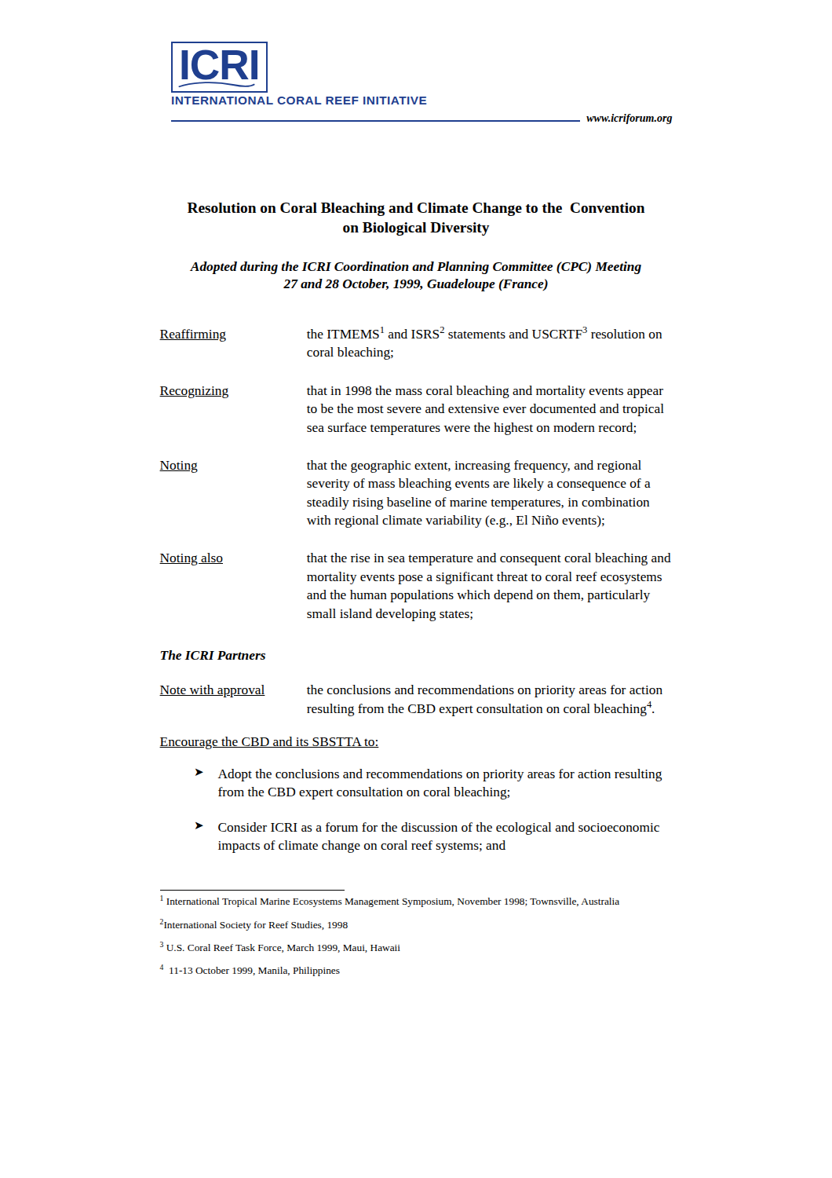ICRI
INTERNATIONAL CORAL REEF INITIATIVE
www.icriforum.org
Resolution on Coral Bleaching and Climate Change to the Convention on Biological Diversity
Adopted during the ICRI Coordination and Planning Committee (CPC) Meeting
27 and 28 October, 1999, Guadeloupe (France)
| Reaffirming | the ITMEMS 1 and ISRS 2 statements and USCRTF 3 resolution on coral bleaching; |
| Recognizing | that in 1998 the mass coral bleaching and mortality events appear to be the most severe and extensive ever documented and tropical sea surface temperatures were the highest on modern record; |
| Noting | that the geographic extent, increasing frequency, and regional severity of mass bleaching events are likely a consequence of a steadily rising baseline of marine temperatures, in combination with regional climate variability (e.g., El Niño events); |
| Noting also | that the rise in sea temperature and consequent coral bleaching and mortality events pose a significant threat to coral reef ecosystems and the human populations which depend on them, particularly small island developing states; |
The ICRI Partners
| Note with approval | the conclusions and recommendations on priority areas for action resulting from the CBD expert consultation on coral bleaching 4 . |
Encourage the CBD and its SBSTTA to:
Adopt the conclusions and recommendations on priority areas for action resulting from the CBD expert consultation on coral bleaching;
Consider ICRI as a forum for the discussion of the ecological and socioeconomic impacts of climate change on coral reef systems; and
1 International Tropical Marine Ecosystems Management Symposium, November 1998; Townsville, Australia
2International Society for Reef Studies, 1998
3 U.S. Coral Reef Task Force, March 1999, Maui, Hawaii
4 11-13 October 1999, Manila, Philippines